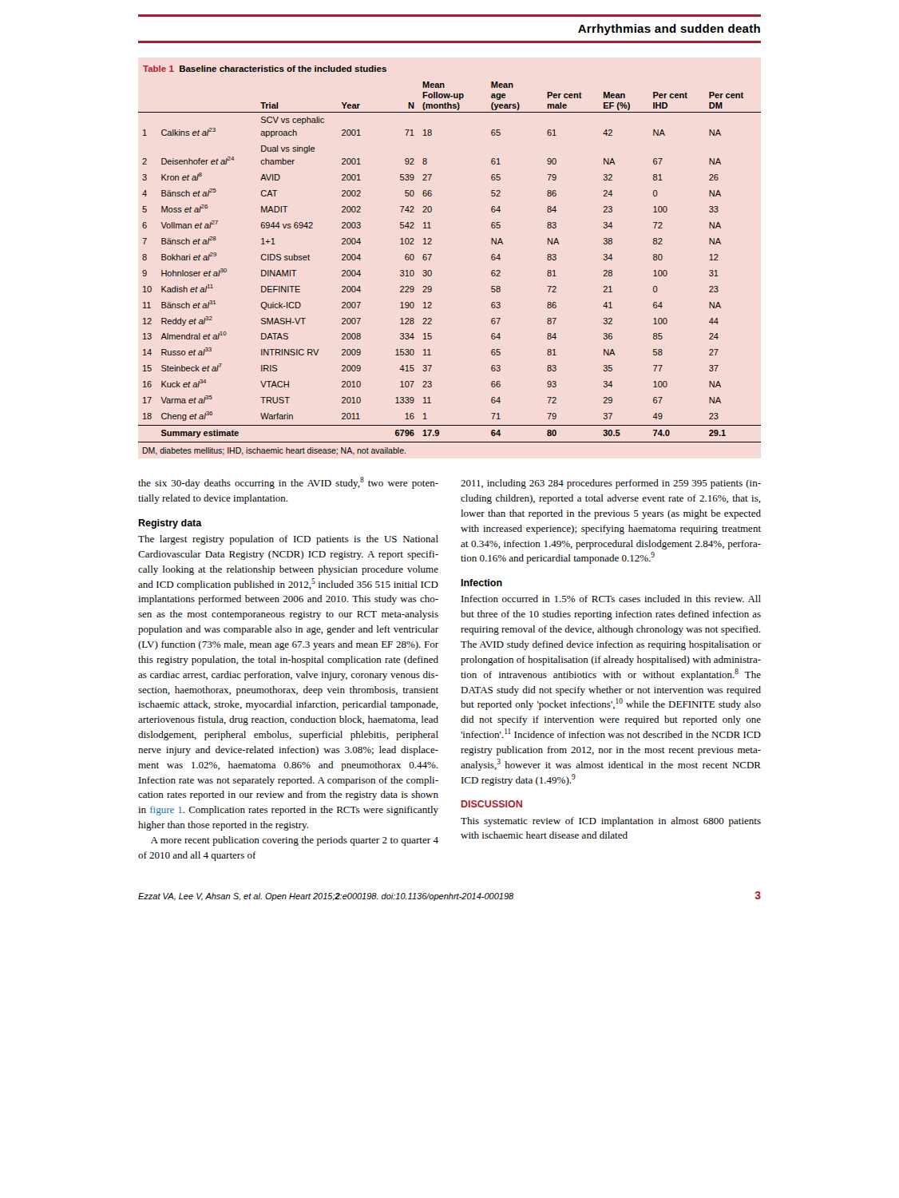Arrhythmias and sudden death
Table 1 Baseline characteristics of the included studies
| | | Trial | Year | N | Mean Follow-up (months) | Mean age (years) | Per cent male | Mean EF (%) | Per cent IHD | Per cent DM |
| --- | --- | --- | --- | --- | --- | --- | --- | --- | --- | --- |
| 1 | Calkins et al 23 | SCV vs cephalic approach | 2001 | 71 | 18 | 65 | 61 | 42 | NA | NA |
| 2 | Deisenhofer et al 24 | Dual vs single chamber | 2001 | 92 | 8 | 61 | 90 | NA | 67 | NA |
| 3 | Kron et al 8 | AVID | 2001 | 539 | 27 | 65 | 79 | 32 | 81 | 26 |
| 4 | Bänsch et al 25 | CAT | 2002 | 50 | 66 | 52 | 86 | 24 | 0 | NA |
| 5 | Moss et al 26 | MADIT | 2002 | 742 | 20 | 64 | 84 | 23 | 100 | 33 |
| 6 | Vollman et al 27 | 6944 vs 6942 | 2003 | 542 | 11 | 65 | 83 | 34 | 72 | NA |
| 7 | Bänsch et al 28 | 1+1 | 2004 | 102 | 12 | NA | NA | 38 | 82 | NA |
| 8 | Bokhari et al 29 | CIDS subset | 2004 | 60 | 67 | 64 | 83 | 34 | 80 | 12 |
| 9 | Hohnloser et al 30 | DINAMIT | 2004 | 310 | 30 | 62 | 81 | 28 | 100 | 31 |
| 10 | Kadish et al 11 | DEFINITE | 2004 | 229 | 29 | 58 | 72 | 21 | 0 | 23 |
| 11 | Bänsch et al 31 | Quick-ICD | 2007 | 190 | 12 | 63 | 86 | 41 | 64 | NA |
| 12 | Reddy et al 32 | SMASH-VT | 2007 | 128 | 22 | 67 | 87 | 32 | 100 | 44 |
| 13 | Almendral et al 10 | DATAS | 2008 | 334 | 15 | 64 | 84 | 36 | 85 | 24 |
| 14 | Russo et al 33 | INTRINSIC RV | 2009 | 1530 | 11 | 65 | 81 | NA | 58 | 27 |
| 15 | Steinbeck et al 7 | IRIS | 2009 | 415 | 37 | 63 | 83 | 35 | 77 | 37 |
| 16 | Kuck et al 34 | VTACH | 2010 | 107 | 23 | 66 | 93 | 34 | 100 | NA |
| 17 | Varma et al 35 | TRUST | 2010 | 1339 | 11 | 64 | 72 | 29 | 67 | NA |
| 18 | Cheng et al 36 | Warfarin | 2011 | 16 | 1 | 71 | 79 | 37 | 49 | 23 |
| | Summary estimate | | | 6796 | 17.9 | 64 | 80 | 30.5 | 74.0 | 29.1 |
| DM, diabetes mellitus; IHD, ischaemic heart disease; NA, not available. |
the six 30-day deaths occurring in the AVID study,8 two were potentially related to device implantation.
Registry data
The largest registry population of ICD patients is the US National Cardiovascular Data Registry (NCDR) ICD registry. A report specifically looking at the relationship between physician procedure volume and ICD complication published in 2012,5 included 356 515 initial ICD implantations performed between 2006 and 2010. This study was chosen as the most contemporaneous registry to our RCT meta-analysis population and was comparable also in age, gender and left ventricular (LV) function (73% male, mean age 67.3 years and mean EF 28%). For this registry population, the total in-hospital complication rate (defined as cardiac arrest, cardiac perforation, valve injury, coronary venous dissection, haemothorax, pneumothorax, deep vein thrombosis, transient ischaemic attack, stroke, myocardial infarction, pericardial tamponade, arteriovenous fistula, drug reaction, conduction block, haematoma, lead dislodgement, peripheral embolus, superficial phlebitis, peripheral nerve injury and device-related infection) was 3.08%; lead displacement was 1.02%, haematoma 0.86% and pneumothorax 0.44%. Infection rate was not separately reported. A comparison of the complication rates reported in our review and from the registry data is shown in figure 1. Complication rates reported in the RCTs were significantly higher than those reported in the registry.
A more recent publication covering the periods quarter 2 to quarter 4 of 2010 and all 4 quarters of
2011, including 263 284 procedures performed in 259 395 patients (including children), reported a total adverse event rate of 2.16%, that is, lower than that reported in the previous 5 years (as might be expected with increased experience); specifying haematoma requiring treatment at 0.34%, infection 1.49%, perprocedural dislodgement 2.84%, perforation 0.16% and pericardial tamponade 0.12%.9
Infection
Infection occurred in 1.5% of RCTs cases included in this review. All but three of the 10 studies reporting infection rates defined infection as requiring removal of the device, although chronology was not specified. The AVID study defined device infection as requiring hospitalisation or prolongation of hospitalisation (if already hospitalised) with administration of intravenous antibiotics with or without explantation.8 The DATAS study did not specify whether or not intervention was required but reported only 'pocket infections',10 while the DEFINITE study also did not specify if intervention were required but reported only one 'infection'.11 Incidence of infection was not described in the NCDR ICD registry publication from 2012, nor in the most recent previous meta-analysis,3 however it was almost identical in the most recent NCDR ICD registry data (1.49%).9
DISCUSSION
This systematic review of ICD implantation in almost 6800 patients with ischaemic heart disease and dilated
Ezzat VA, Lee V, Ahsan S, et al. Open Heart 2015;2:e000198. doi:10.1136/openhrt-2014-000198
3